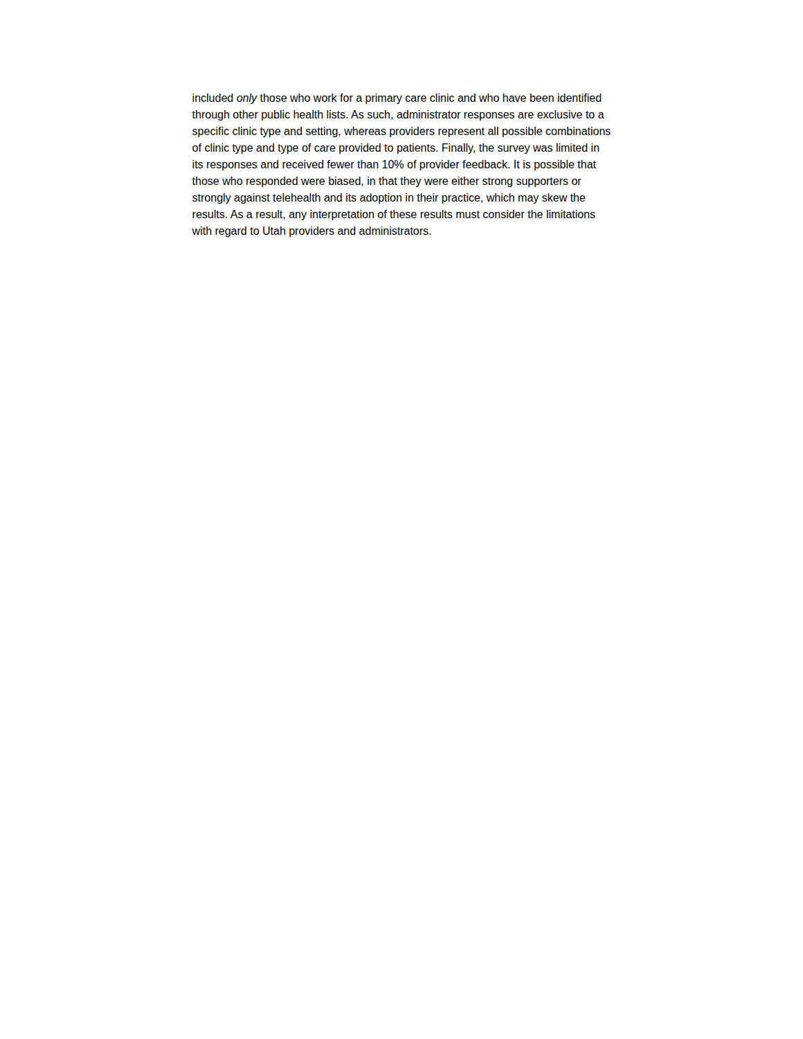included only those who work for a primary care clinic and who have been identified through other public health lists. As such, administrator responses are exclusive to a specific clinic type and setting, whereas providers represent all possible combinations of clinic type and type of care provided to patients. Finally, the survey was limited in its responses and received fewer than 10% of provider feedback. It is possible that those who responded were biased, in that they were either strong supporters or strongly against telehealth and its adoption in their practice, which may skew the results. As a result, any interpretation of these results must consider the limitations with regard to Utah providers and administrators.